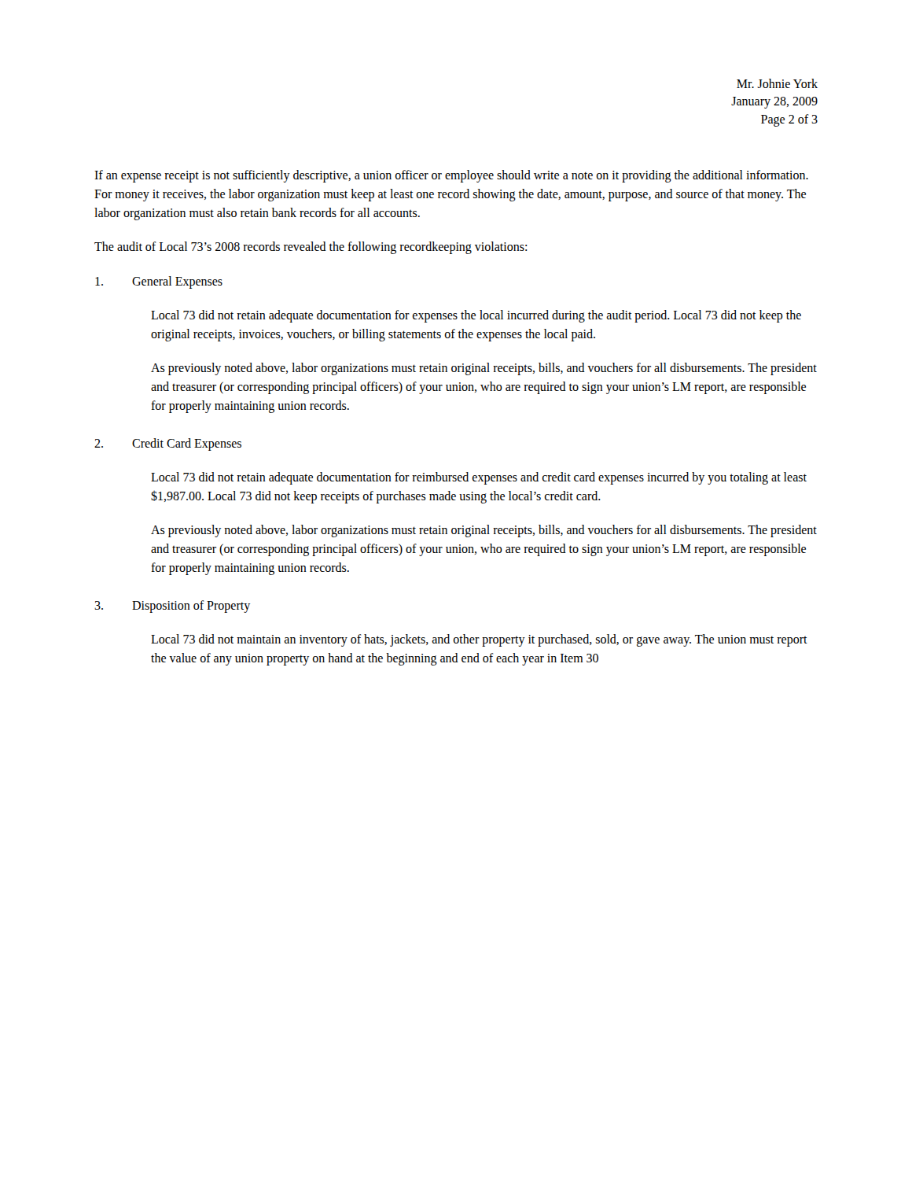Mr. Johnie York
January 28, 2009
Page 2 of 3
If an expense receipt is not sufficiently descriptive, a union officer or employee should write a note on it providing the additional information. For money it receives, the labor organization must keep at least one record showing the date, amount, purpose, and source of that money. The labor organization must also retain bank records for all accounts.
The audit of Local 73’s 2008 records revealed the following recordkeeping violations:
General Expenses
Local 73 did not retain adequate documentation for expenses the local incurred during the audit period. Local 73 did not keep the original receipts, invoices, vouchers, or billing statements of the expenses the local paid.
As previously noted above, labor organizations must retain original receipts, bills, and vouchers for all disbursements. The president and treasurer (or corresponding principal officers) of your union, who are required to sign your union’s LM report, are responsible for properly maintaining union records.
Credit Card Expenses
Local 73 did not retain adequate documentation for reimbursed expenses and credit card expenses incurred by you totaling at least $1,987.00. Local 73 did not keep receipts of purchases made using the local’s credit card.
As previously noted above, labor organizations must retain original receipts, bills, and vouchers for all disbursements. The president and treasurer (or corresponding principal officers) of your union, who are required to sign your union’s LM report, are responsible for properly maintaining union records.
Disposition of Property
Local 73 did not maintain an inventory of hats, jackets, and other property it purchased, sold, or gave away. The union must report the value of any union property on hand at the beginning and end of each year in Item 30